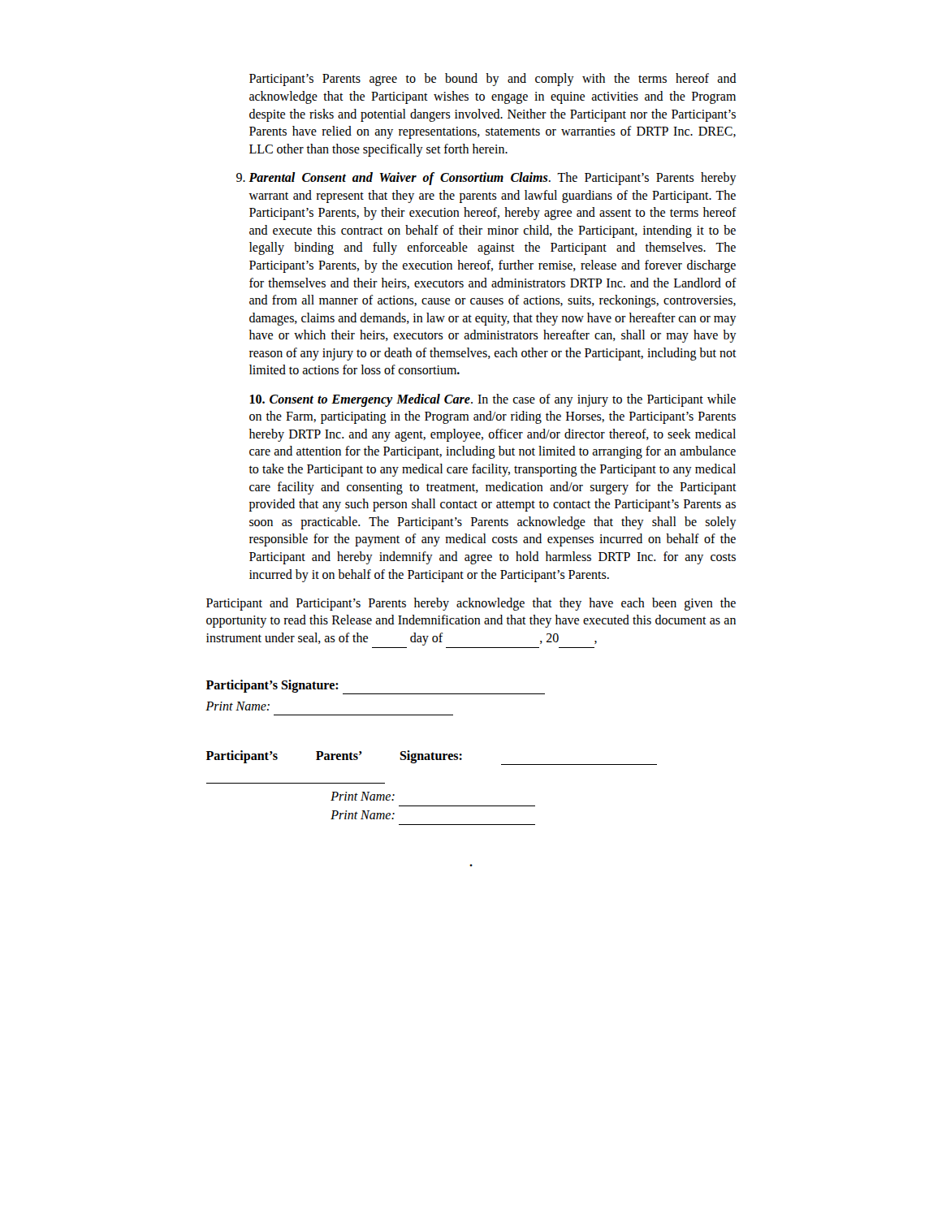Participant’s Parents agree to be bound by and comply with the terms hereof and acknowledge that the Participant wishes to engage in equine activities and the Program despite the risks and potential dangers involved. Neither the Participant nor the Participant’s Parents have relied on any representations, statements or warranties of DRTP Inc. DREC, LLC other than those specifically set forth herein.
Parental Consent and Waiver of Consortium Claims. The Participant’s Parents hereby warrant and represent that they are the parents and lawful guardians of the Participant. The Participant’s Parents, by their execution hereof, hereby agree and assent to the terms hereof and execute this contract on behalf of their minor child, the Participant, intending it to be legally binding and fully enforceable against the Participant and themselves. The Participant’s Parents, by the execution hereof, further remise, release and forever discharge for themselves and their heirs, executors and administrators DRTP Inc. and the Landlord of and from all manner of actions, cause or causes of actions, suits, reckonings, controversies, damages, claims and demands, in law or at equity, that they now have or hereafter can or may have or which their heirs, executors or administrators hereafter can, shall or may have by reason of any injury to or death of themselves, each other or the Participant, including but not limited to actions for loss of consortium.
10. Consent to Emergency Medical Care. In the case of any injury to the Participant while on the Farm, participating in the Program and/or riding the Horses, the Participant’s Parents hereby DRTP Inc. and any agent, employee, officer and/or director thereof, to seek medical care and attention for the Participant, including but not limited to arranging for an ambulance to take the Participant to any medical care facility, transporting the Participant to any medical care facility and consenting to treatment, medication and/or surgery for the Participant provided that any such person shall contact or attempt to contact the Participant’s Parents as soon as practicable. The Participant’s Parents acknowledge that they shall be solely responsible for the payment of any medical costs and expenses incurred on behalf of the Participant and hereby indemnify and agree to hold harmless DRTP Inc. for any costs incurred by it on behalf of the Participant or the Participant’s Parents.
Participant and Participant’s Parents hereby acknowledge that they have each been given the opportunity to read this Release and Indemnification and that they have executed this document as an instrument under seal, as of the day of , 20 ,
Participant’s Signature:
Print Name:
Participant’s Parents’ Signatures:
Print Name: Print Name:
.